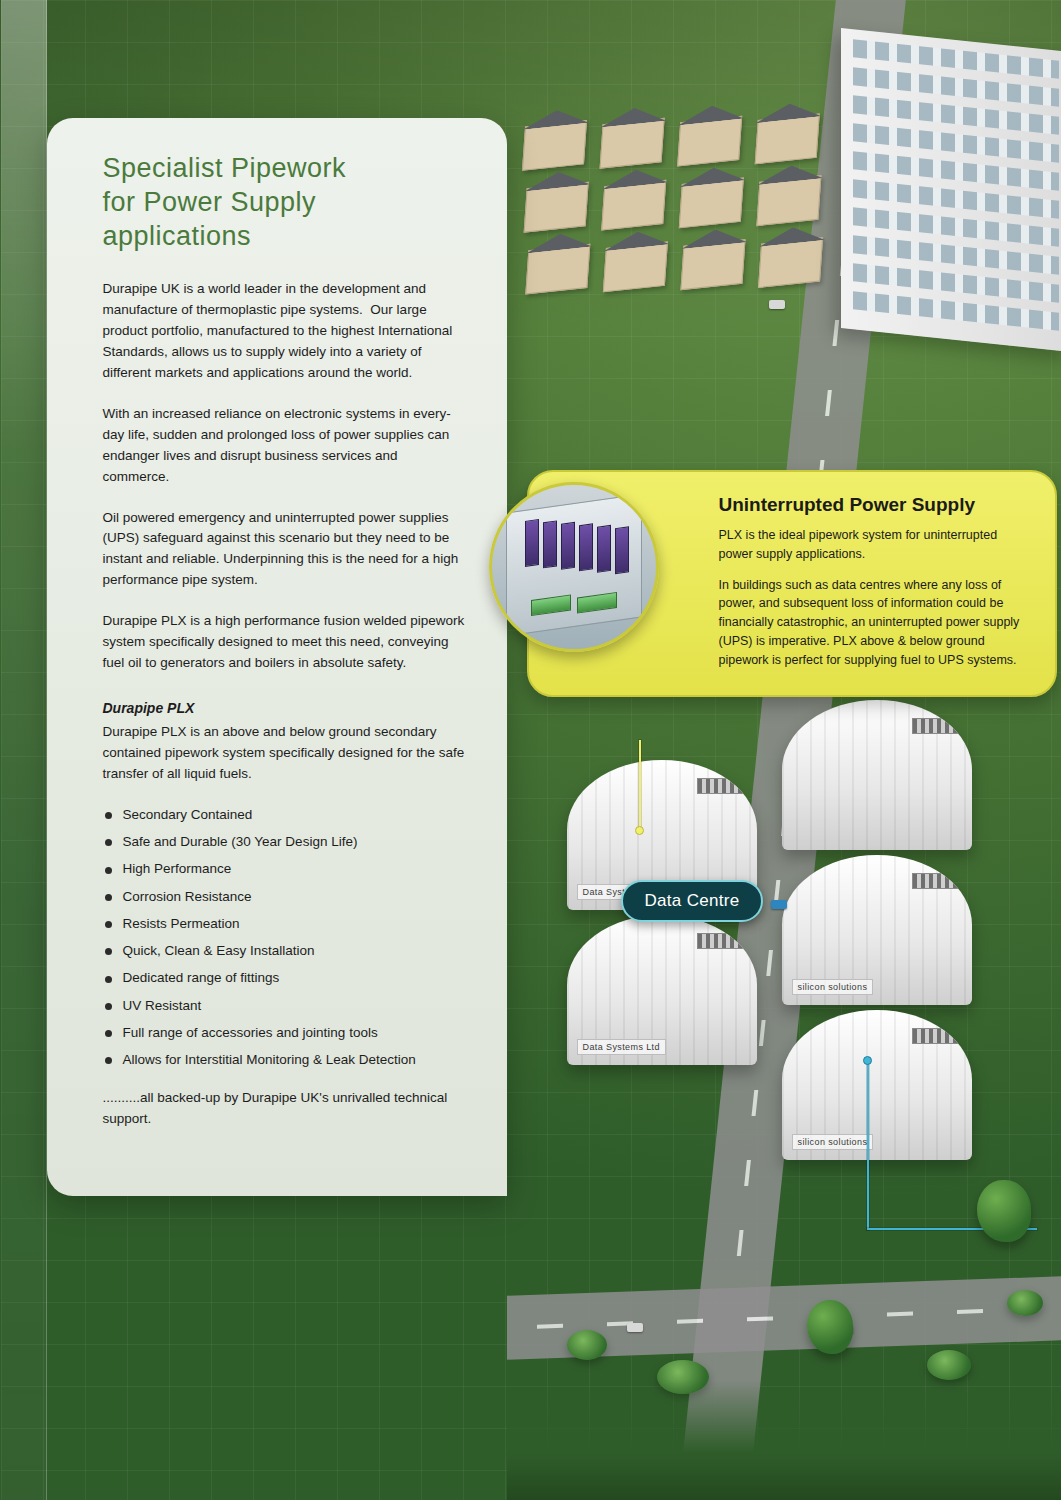Data Systems Ltd
Data Systems Ltd
silicon solutions
silicon solutions
Uninterrupted Power Supply
PLX is the ideal pipework system for uninterrupted power supply applications.
In buildings such as data centres where any loss of power, and subsequent loss of information could be financially catastrophic, an uninterrupted power supply (UPS) is imperative. PLX above & below ground pipework is perfect for supplying fuel to UPS systems.
Data Centre
Specialist Pipework
for Power Supply
applications
Durapipe UK is a world leader in the development and manufacture of thermoplastic pipe systems. Our large product portfolio, manufactured to the highest International Standards, allows us to supply widely into a variety of different markets and applications around the world.
With an increased reliance on electronic systems in every-day life, sudden and prolonged loss of power supplies can endanger lives and disrupt business services and commerce.
Oil powered emergency and uninterrupted power supplies (UPS) safeguard against this scenario but they need to be instant and reliable. Underpinning this is the need for a high performance pipe system.
Durapipe PLX is a high performance fusion welded pipework system specifically designed to meet this need, conveying fuel oil to generators and boilers in absolute safety.
Durapipe PLX
Durapipe PLX is an above and below ground secondary contained pipework system specifically designed for the safe transfer of all liquid fuels.
Secondary Contained
Safe and Durable (30 Year Design Life)
High Performance
Corrosion Resistance
Resists Permeation
Quick, Clean & Easy Installation
Dedicated range of fittings
UV Resistant
Full range of accessories and jointing tools
Allows for Interstitial Monitoring & Leak Detection
..........all backed-up by Durapipe UK's unrivalled technical support.